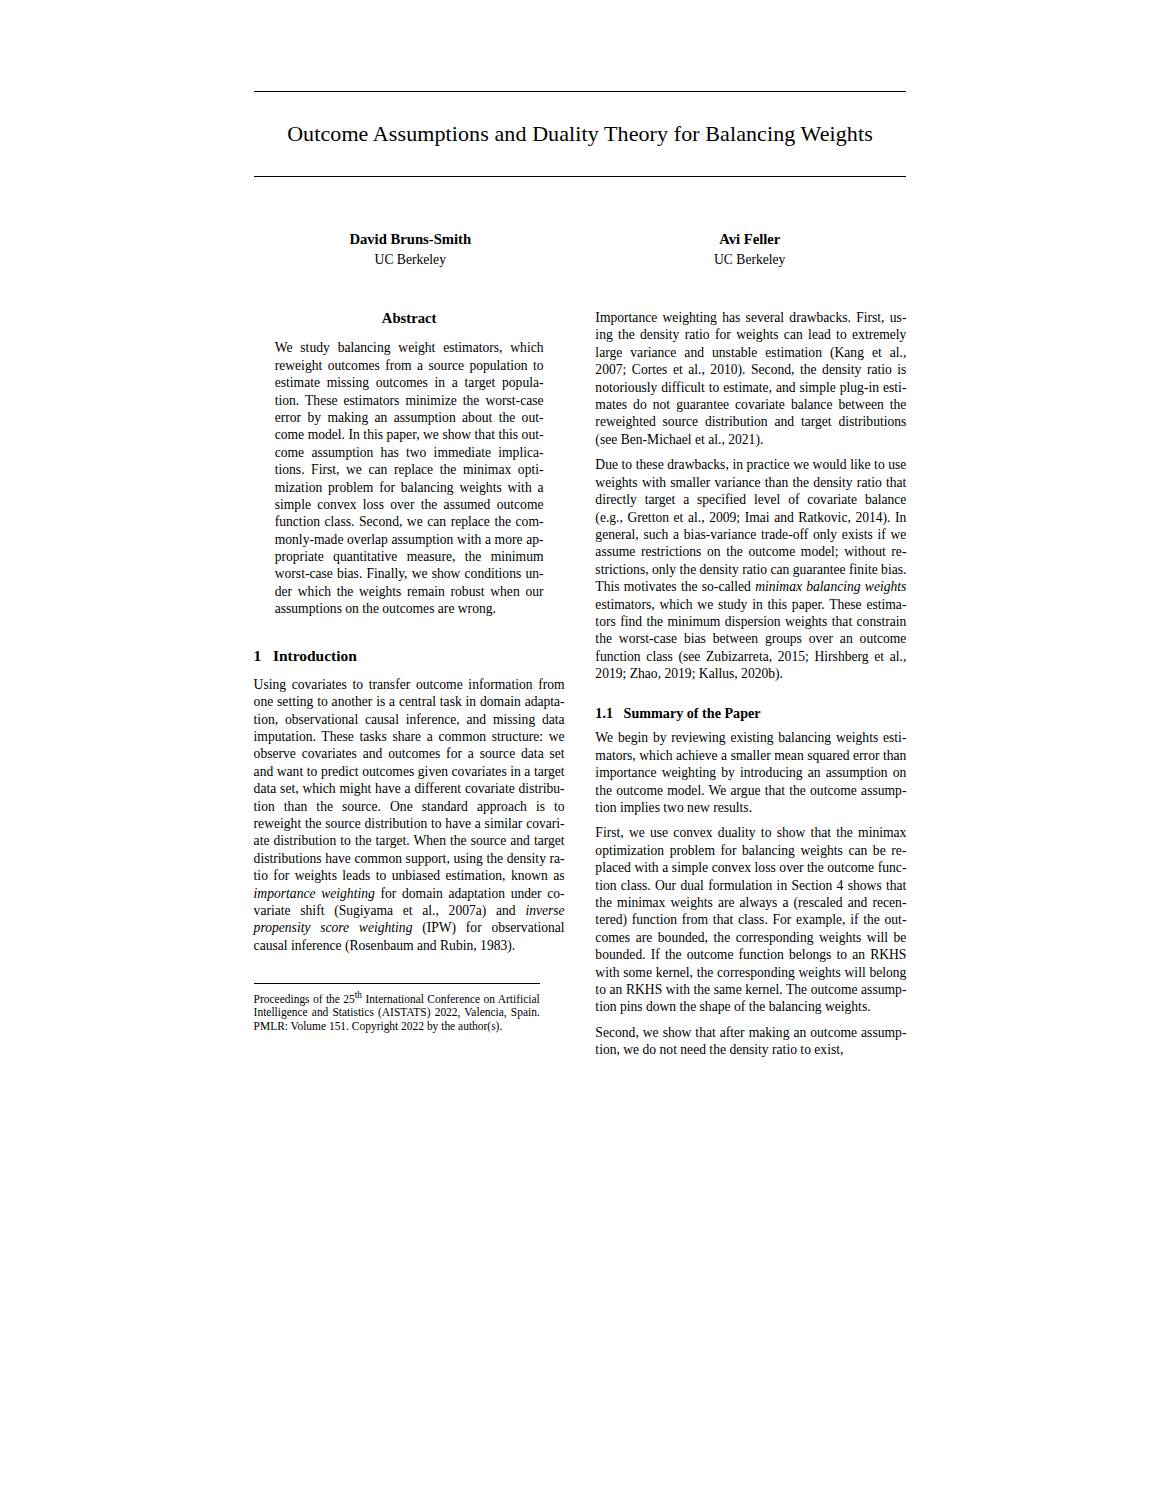Outcome Assumptions and Duality Theory for Balancing Weights
David Bruns-Smith
UC Berkeley
Avi Feller
UC Berkeley
Abstract
We study balancing weight estimators, which reweight outcomes from a source population to estimate missing outcomes in a target population. These estimators minimize the worst-case error by making an assumption about the outcome model. In this paper, we show that this outcome assumption has two immediate implications. First, we can replace the minimax optimization problem for balancing weights with a simple convex loss over the assumed outcome function class. Second, we can replace the commonly-made overlap assumption with a more appropriate quantitative measure, the minimum worst-case bias. Finally, we show conditions under which the weights remain robust when our assumptions on the outcomes are wrong.
1 Introduction
Using covariates to transfer outcome information from one setting to another is a central task in domain adaptation, observational causal inference, and missing data imputation. These tasks share a common structure: we observe covariates and outcomes for a source data set and want to predict outcomes given covariates in a target data set, which might have a different covariate distribution than the source. One standard approach is to reweight the source distribution to have a similar covariate distribution to the target. When the source and target distributions have common support, using the density ratio for weights leads to unbiased estimation, known as importance weighting for domain adaptation under covariate shift (Sugiyama et al., 2007a) and inverse propensity score weighting (IPW) for observational causal inference (Rosenbaum and Rubin, 1983).
Proceedings of the 25th International Conference on Artificial Intelligence and Statistics (AISTATS) 2022, Valencia, Spain. PMLR: Volume 151. Copyright 2022 by the author(s).
Importance weighting has several drawbacks. First, using the density ratio for weights can lead to extremely large variance and unstable estimation (Kang et al., 2007; Cortes et al., 2010). Second, the density ratio is notoriously difficult to estimate, and simple plug-in estimates do not guarantee covariate balance between the reweighted source distribution and target distributions (see Ben-Michael et al., 2021).
Due to these drawbacks, in practice we would like to use weights with smaller variance than the density ratio that directly target a specified level of covariate balance (e.g., Gretton et al., 2009; Imai and Ratkovic, 2014). In general, such a bias-variance trade-off only exists if we assume restrictions on the outcome model; without restrictions, only the density ratio can guarantee finite bias. This motivates the so-called minimax balancing weights estimators, which we study in this paper. These estimators find the minimum dispersion weights that constrain the worst-case bias between groups over an outcome function class (see Zubizarreta, 2015; Hirshberg et al., 2019; Zhao, 2019; Kallus, 2020b).
1.1 Summary of the Paper
We begin by reviewing existing balancing weights estimators, which achieve a smaller mean squared error than importance weighting by introducing an assumption on the outcome model. We argue that the outcome assumption implies two new results.
First, we use convex duality to show that the minimax optimization problem for balancing weights can be replaced with a simple convex loss over the outcome function class. Our dual formulation in Section 4 shows that the minimax weights are always a (rescaled and recentered) function from that class. For example, if the outcomes are bounded, the corresponding weights will be bounded. If the outcome function belongs to an RKHS with some kernel, the corresponding weights will belong to an RKHS with the same kernel. The outcome assumption pins down the shape of the balancing weights.
Second, we show that after making an outcome assumption, we do not need the density ratio to exist,